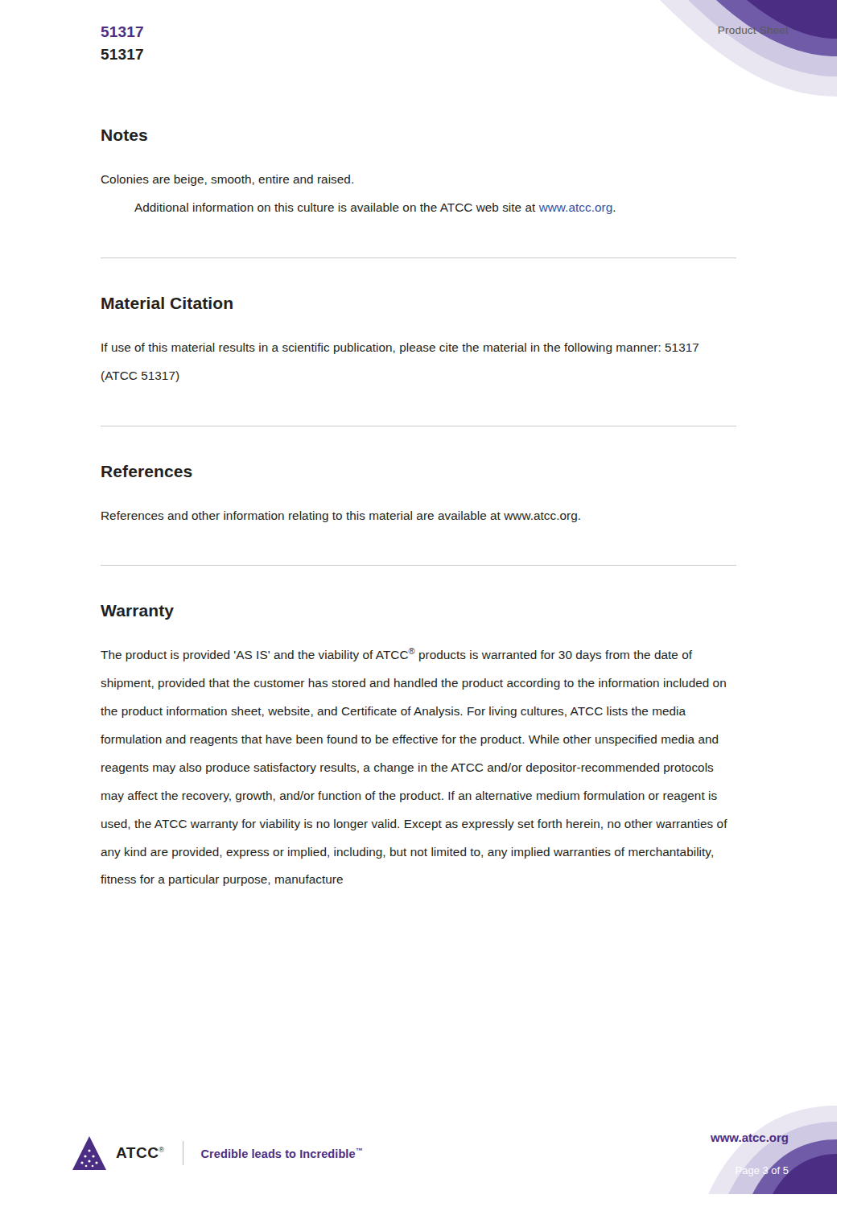51317
51317
Product Sheet
Notes
Colonies are beige, smooth, entire and raised.
Additional information on this culture is available on the ATCC web site at www.atcc.org.
Material Citation
If use of this material results in a scientific publication, please cite the material in the following manner: 51317 (ATCC 51317)
References
References and other information relating to this material are available at www.atcc.org.
Warranty
The product is provided 'AS IS' and the viability of ATCC® products is warranted for 30 days from the date of shipment, provided that the customer has stored and handled the product according to the information included on the product information sheet, website, and Certificate of Analysis. For living cultures, ATCC lists the media formulation and reagents that have been found to be effective for the product. While other unspecified media and reagents may also produce satisfactory results, a change in the ATCC and/or depositor-recommended protocols may affect the recovery, growth, and/or function of the product. If an alternative medium formulation or reagent is used, the ATCC warranty for viability is no longer valid. Except as expressly set forth herein, no other warranties of any kind are provided, express or implied, including, but not limited to, any implied warranties of merchantability, fitness for a particular purpose, manufacture
ATCC®
Credible leads to Incredible™
www.atcc.org
Page 3 of 5